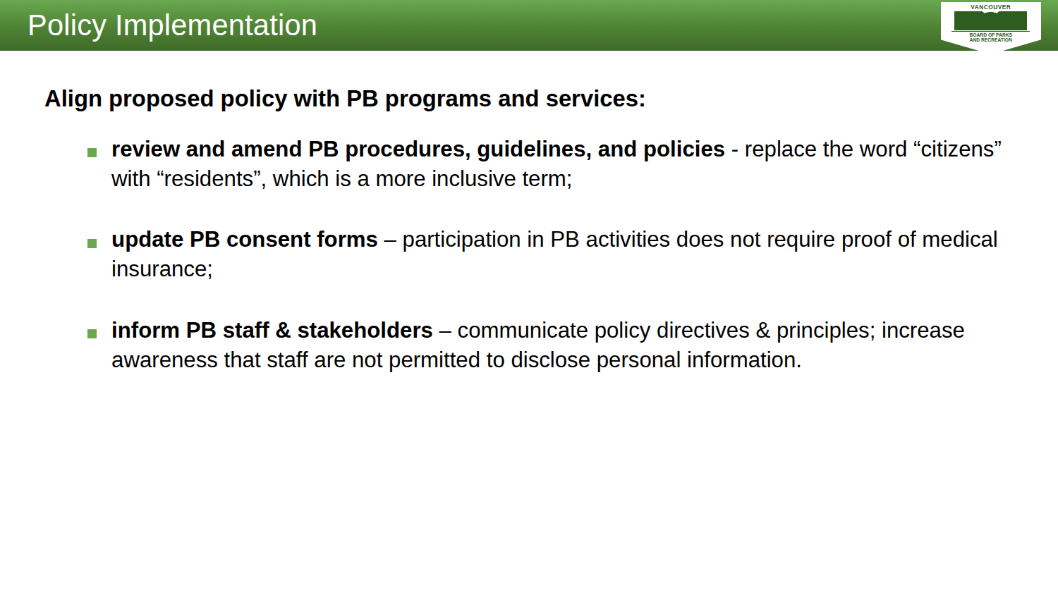Policy Implementation
Vancouver
Board of Parks
and Recreation
Align proposed policy with PB programs and services:
review and amend PB procedures, guidelines, and policies - replace the word “citizens” with “residents”, which is a more inclusive term;
update PB consent forms – participation in PB activities does not require proof of medical insurance;
inform PB staff & stakeholders – communicate policy directives & principles; increase awareness that staff are not permitted to disclose personal information.